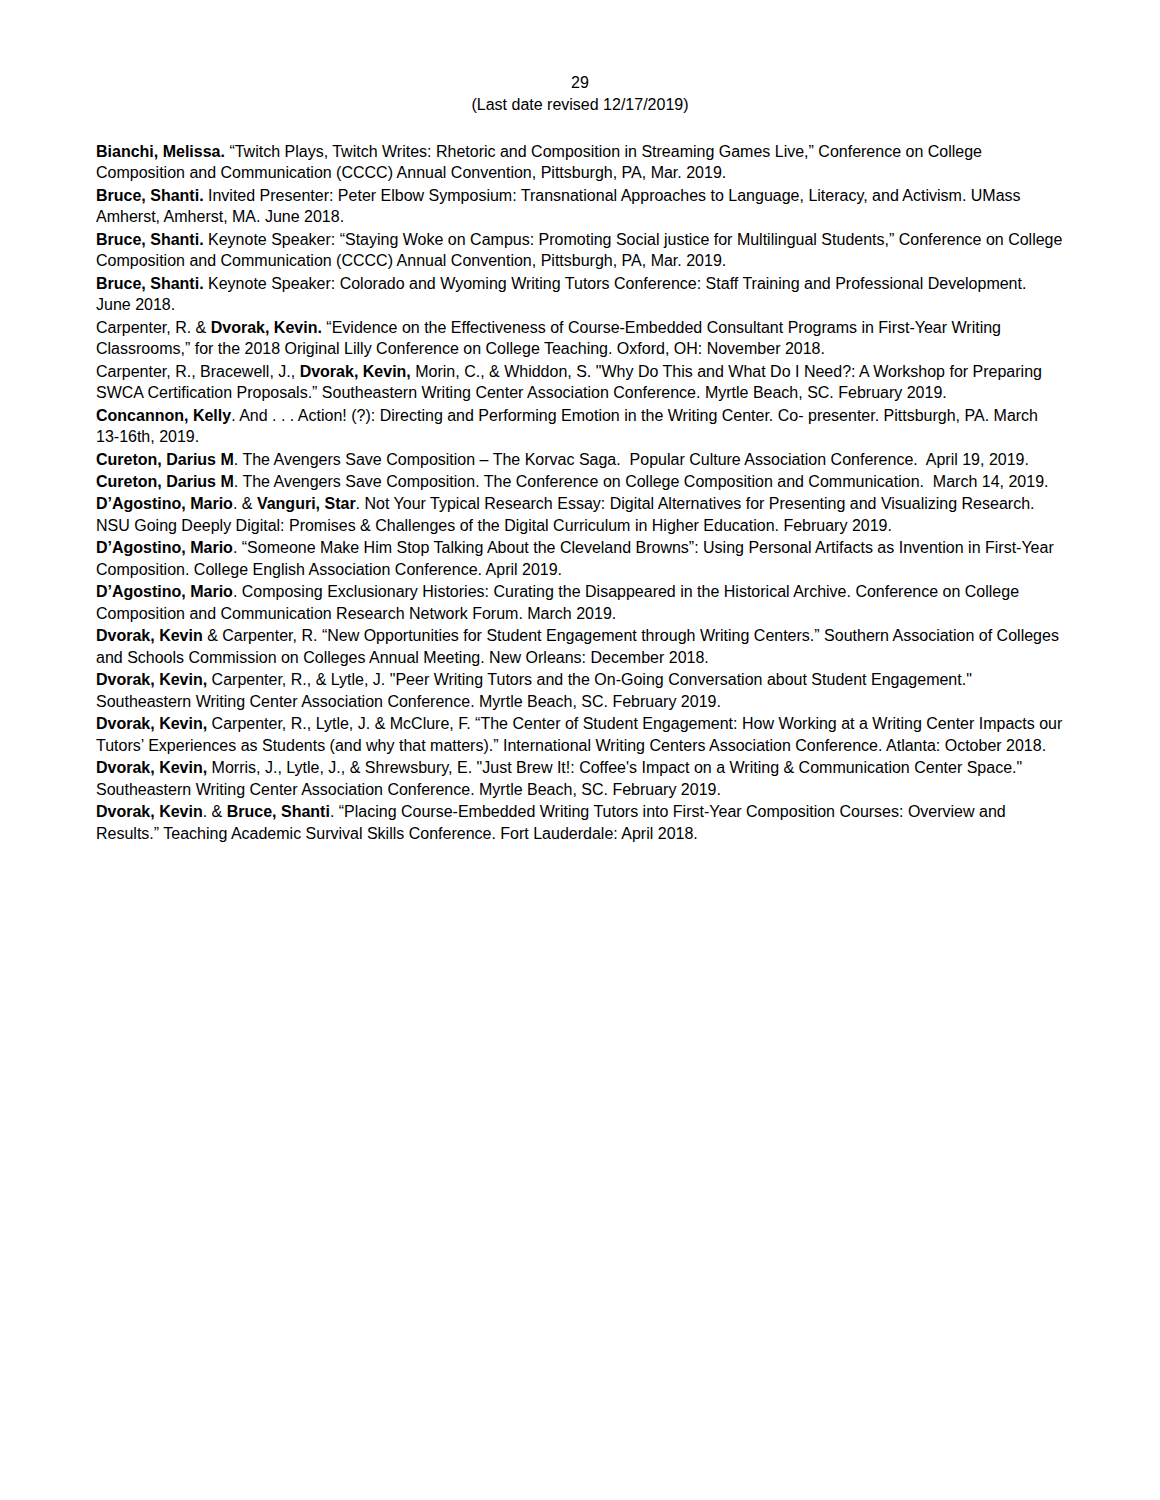29
(Last date revised 12/17/2019)
Bianchi, Melissa. “Twitch Plays, Twitch Writes: Rhetoric and Composition in Streaming Games Live,” Conference on College Composition and Communication (CCCC) Annual Convention, Pittsburgh, PA, Mar. 2019.
Bruce, Shanti. Invited Presenter: Peter Elbow Symposium: Transnational Approaches to Language, Literacy, and Activism. UMass Amherst, Amherst, MA. June 2018.
Bruce, Shanti. Keynote Speaker: “Staying Woke on Campus: Promoting Social justice for Multilingual Students,” Conference on College Composition and Communication (CCCC) Annual Convention, Pittsburgh, PA, Mar. 2019.
Bruce, Shanti. Keynote Speaker: Colorado and Wyoming Writing Tutors Conference: Staff Training and Professional Development. June 2018.
Carpenter, R. & Dvorak, Kevin. “Evidence on the Effectiveness of Course-Embedded Consultant Programs in First-Year Writing Classrooms,” for the 2018 Original Lilly Conference on College Teaching. Oxford, OH: November 2018.
Carpenter, R., Bracewell, J., Dvorak, Kevin, Morin, C., & Whiddon, S. "Why Do This and What Do I Need?: A Workshop for Preparing SWCA Certification Proposals.” Southeastern Writing Center Association Conference. Myrtle Beach, SC. February 2019.
Concannon, Kelly. And . . . Action! (?): Directing and Performing Emotion in the Writing Center. Co- presenter. Pittsburgh, PA. March 13-16th, 2019.
Cureton, Darius M. The Avengers Save Composition – The Korvac Saga. Popular Culture Association Conference. April 19, 2019.
Cureton, Darius M. The Avengers Save Composition. The Conference on College Composition and Communication. March 14, 2019.
D’Agostino, Mario. & Vanguri, Star. Not Your Typical Research Essay: Digital Alternatives for Presenting and Visualizing Research. NSU Going Deeply Digital: Promises & Challenges of the Digital Curriculum in Higher Education. February 2019.
D’Agostino, Mario. “Someone Make Him Stop Talking About the Cleveland Browns”: Using Personal Artifacts as Invention in First-Year Composition. College English Association Conference. April 2019.
D’Agostino, Mario. Composing Exclusionary Histories: Curating the Disappeared in the Historical Archive. Conference on College Composition and Communication Research Network Forum. March 2019.
Dvorak, Kevin & Carpenter, R. “New Opportunities for Student Engagement through Writing Centers.” Southern Association of Colleges and Schools Commission on Colleges Annual Meeting. New Orleans: December 2018.
Dvorak, Kevin, Carpenter, R., & Lytle, J. "Peer Writing Tutors and the On-Going Conversation about Student Engagement." Southeastern Writing Center Association Conference. Myrtle Beach, SC. February 2019.
Dvorak, Kevin, Carpenter, R., Lytle, J. & McClure, F. “The Center of Student Engagement: How Working at a Writing Center Impacts our Tutors’ Experiences as Students (and why that matters).” International Writing Centers Association Conference. Atlanta: October 2018.
Dvorak, Kevin, Morris, J., Lytle, J., & Shrewsbury, E. "Just Brew It!: Coffee's Impact on a Writing & Communication Center Space." Southeastern Writing Center Association Conference. Myrtle Beach, SC. February 2019.
Dvorak, Kevin. & Bruce, Shanti. “Placing Course-Embedded Writing Tutors into First-Year Composition Courses: Overview and Results.” Teaching Academic Survival Skills Conference. Fort Lauderdale: April 2018.